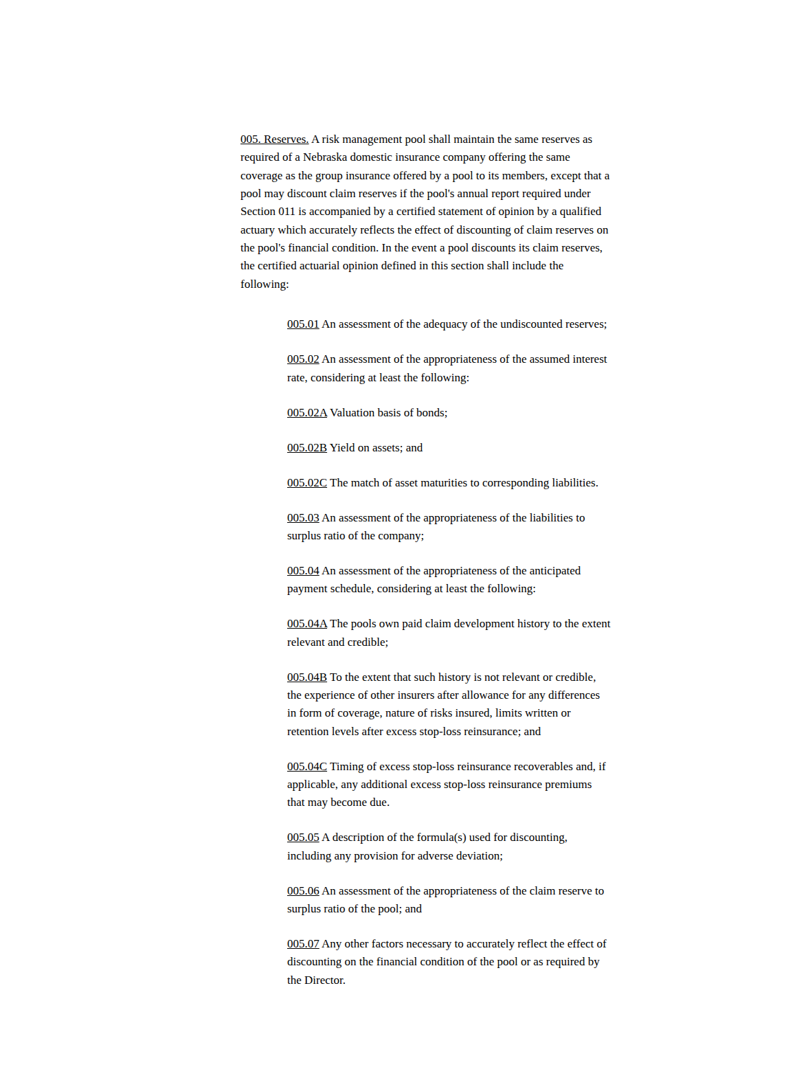005. Reserves. A risk management pool shall maintain the same reserves as required of a Nebraska domestic insurance company offering the same coverage as the group insurance offered by a pool to its members, except that a pool may discount claim reserves if the pool's annual report required under Section 011 is accompanied by a certified statement of opinion by a qualified actuary which accurately reflects the effect of discounting of claim reserves on the pool's financial condition. In the event a pool discounts its claim reserves, the certified actuarial opinion defined in this section shall include the following:
005.01 An assessment of the adequacy of the undiscounted reserves;
005.02 An assessment of the appropriateness of the assumed interest rate, considering at least the following:
005.02A Valuation basis of bonds;
005.02B Yield on assets; and
005.02C The match of asset maturities to corresponding liabilities.
005.03 An assessment of the appropriateness of the liabilities to surplus ratio of the company;
005.04 An assessment of the appropriateness of the anticipated payment schedule, considering at least the following:
005.04A The pools own paid claim development history to the extent relevant and credible;
005.04B To the extent that such history is not relevant or credible, the experience of other insurers after allowance for any differences in form of coverage, nature of risks insured, limits written or retention levels after excess stop-loss reinsurance; and
005.04C Timing of excess stop-loss reinsurance recoverables and, if applicable, any additional excess stop-loss reinsurance premiums that may become due.
005.05 A description of the formula(s) used for discounting, including any provision for adverse deviation;
005.06 An assessment of the appropriateness of the claim reserve to surplus ratio of the pool; and
005.07 Any other factors necessary to accurately reflect the effect of discounting on the financial condition of the pool or as required by the Director.